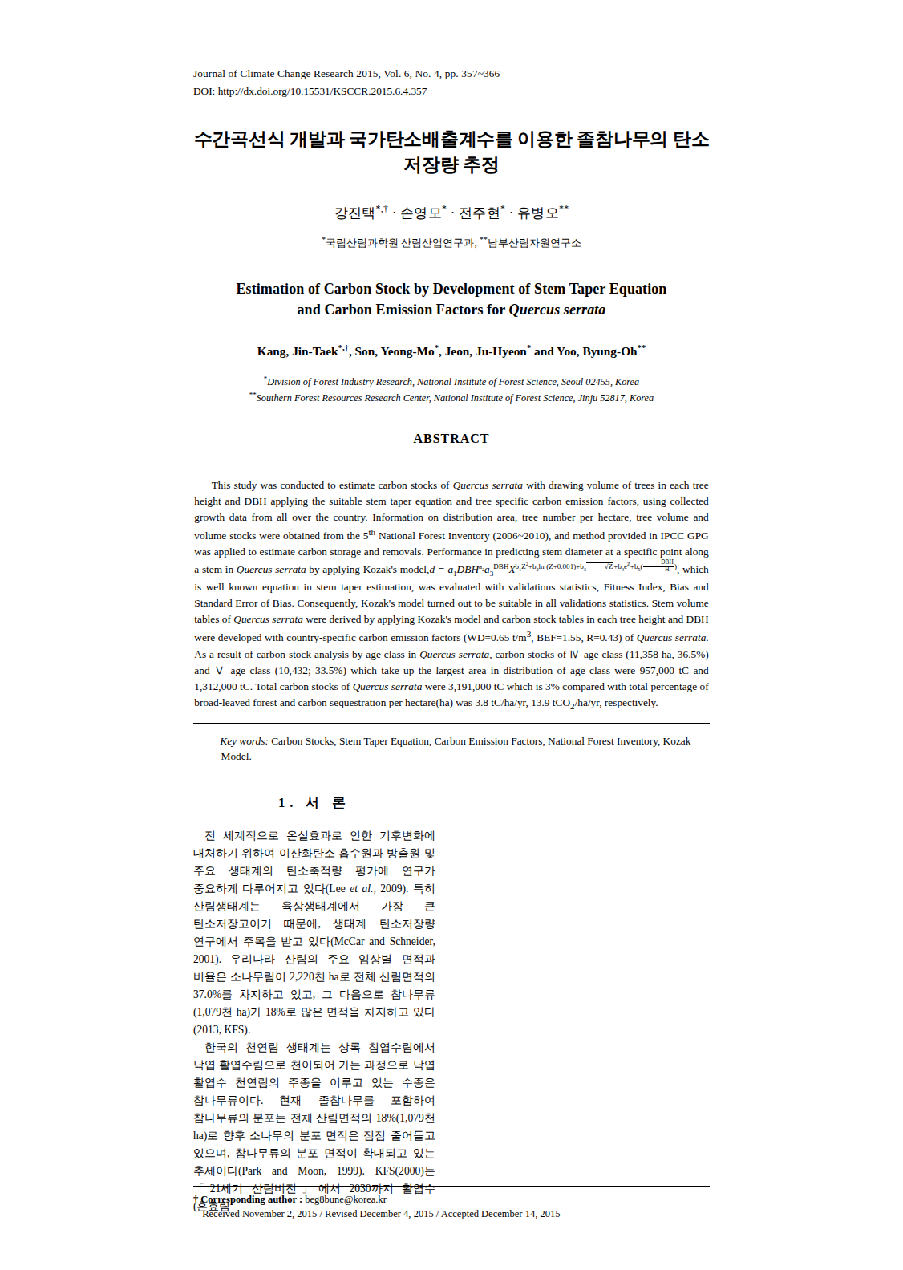Journal of Climate Change Research 2015, Vol. 6, No. 4, pp. 357~366
DOI: http://dx.doi.org/10.15531/KSCCR.2015.6.4.357
수간곡선식 개발과 국가탄소배출계수를 이용한 졸참나무의 탄소저장량 추정
강진택*,† · 손영모* · 전주현* · 유병오**
*국립산림과학원 산림산업연구과, **남부산림자원연구소
Estimation of Carbon Stock by Development of Stem Taper Equation
and Carbon Emission Factors for Quercus serrata
Kang, Jin-Taek*,†, Son, Yeong-Mo*, Jeon, Ju-Hyeon* and Yoo, Byung-Oh**
*Division of Forest Industry Research, National Institute of Forest Science, Seoul 02455, Korea
**Southern Forest Resources Research Center, National Institute of Forest Science, Jinju 52817, Korea
ABSTRACT
This study was conducted to estimate carbon stocks of Quercus serrata with drawing volume of trees in each tree height and DBH applying the suitable stem taper equation and tree specific carbon emission factors, using collected growth data from all over the country. Information on distribution area, tree number per hectare, tree volume and volume stocks were obtained from the 5th National Forest Inventory (2006~2010), and method provided in IPCC GPG was applied to estimate carbon storage and removals. Performance in predicting stem diameter at a specific point along a stem in Quercus serrata by applying Kozak's model,d = a1DBHa2a3DBHXb1Z2+b2ln (Z+0.001)+b3√Z+b4eZ+b5(DBH H), which is well known equation in stem taper estimation, was evaluated with validations statistics, Fitness Index, Bias and Standard Error of Bias. Consequently, Kozak's model turned out to be suitable in all validations statistics. Stem volume tables of Quercus serrata were derived by applying Kozak's model and carbon stock tables in each tree height and DBH were developed with country-specific carbon emission factors (WD=0.65 t/m3, BEF=1.55, R=0.43) of Quercus serrata. As a result of carbon stock analysis by age class in Quercus serrata, carbon stocks of Ⅳ age class (11,358 ha, 36.5%) and Ⅴ age class (10,432; 33.5%) which take up the largest area in distribution of age class were 957,000 tC and 1,312,000 tC. Total carbon stocks of Quercus serrata were 3,191,000 tC which is 3% compared with total percentage of broad-leaved forest and carbon sequestration per hectare(ha) was 3.8 tC/ha/yr, 13.9 tCO2/ha/yr, respectively.
Key words: Carbon Stocks, Stem Taper Equation, Carbon Emission Factors, National Forest Inventory, Kozak Model.
1. 서 론
전 세계적으로 온실효과로 인한 기후변화에 대처하기 위하여 이산화탄소 흡수원과 방출원 및 주요 생태계의 탄소축적량 평가에 연구가 중요하게 다루어지고 있다(Lee et al., 2009). 특히 산림생태계는 육상생태계에서 가장 큰 탄소저장고이기 때문에, 생태계 탄소저장량 연구에서 주목을 받고 있다(McCar and Schneider, 2001). 우리나라 산림의 주요 임상별 면적과 비율은 소나무림이 2,220천 ha로 전체 산림면적의 37.0%를 차지하고 있고, 그 다음으로 참나무류(1,079천 ha)가 18%로 많은 면적을 차지하고 있다(2013, KFS).
한국의 천연림 생태계는 상록 침엽수림에서 낙엽 활엽수림으로 천이되어 가는 과정으로 낙엽 활엽수 천연림의 주종을 이루고 있는 수종은 참나무류이다. 현재 졸참나무를 포함하여 참나무류의 분포는 전체 산림면적의 18%(1,079천 ha)로 향후 소나무의 분포 면적은 점점 줄어들고 있으며, 참나무류의 분포 면적이 확대되고 있는 추세이다(Park and Moon, 1999). KFS(2000)는 「21세기 산림비전」에서 2030까지 활엽수(혼효림
† Corresponding author : beg8bune@korea.kr
Received November 2, 2015 / Revised December 4, 2015 / Accepted December 14, 2015